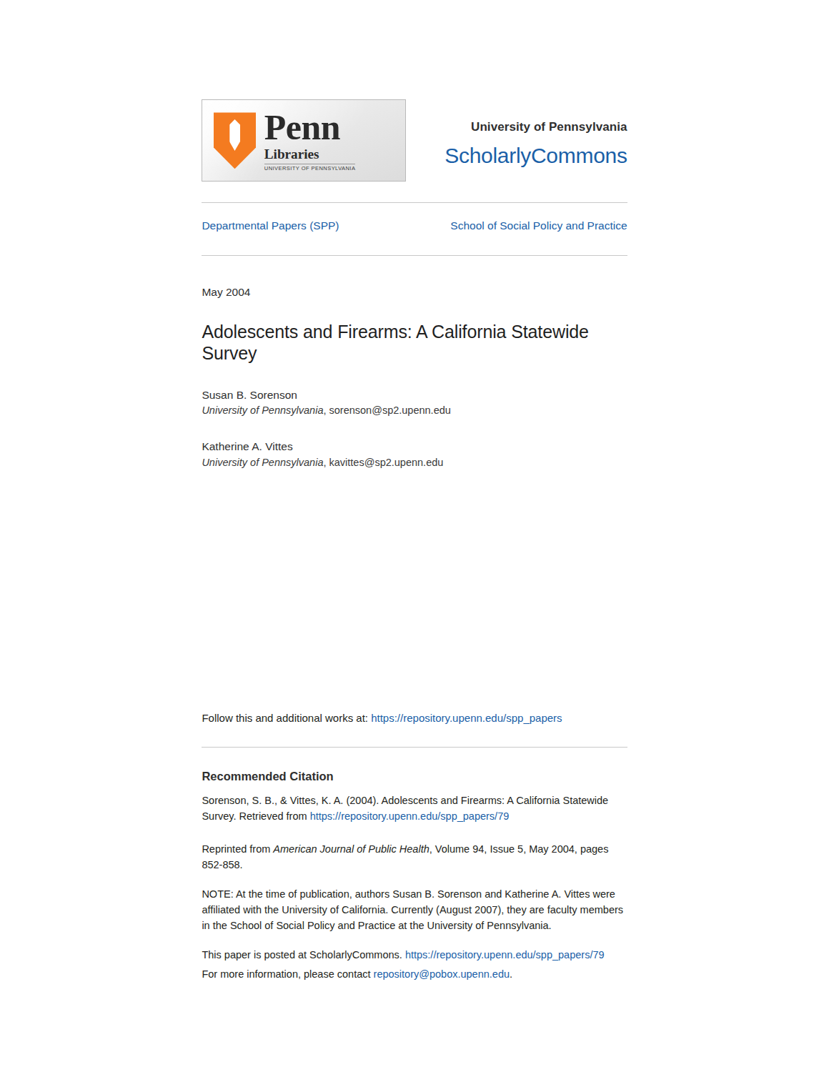Penn Libraries University of Pennsylvania
University of Pennsylvania
ScholarlyCommons
Departmental Papers (SPP)
School of Social Policy and Practice
May 2004
Adolescents and Firearms: A California Statewide Survey
Susan B. Sorenson University of Pennsylvania, sorenson@sp2.upenn.edu
Katherine A. Vittes University of Pennsylvania, kavittes@sp2.upenn.edu
Follow this and additional works at: https://repository.upenn.edu/spp_papers
Recommended Citation
Sorenson, S. B., & Vittes, K. A. (2004). Adolescents and Firearms: A California Statewide Survey. Retrieved from https://repository.upenn.edu/spp_papers/79
Reprinted from American Journal of Public Health, Volume 94, Issue 5, May 2004, pages 852-858.
NOTE: At the time of publication, authors Susan B. Sorenson and Katherine A. Vittes were affiliated with the University of California. Currently (August 2007), they are faculty members in the School of Social Policy and Practice at the University of Pennsylvania.
This paper is posted at ScholarlyCommons. https://repository.upenn.edu/spp_papers/79
For more information, please contact repository@pobox.upenn.edu.